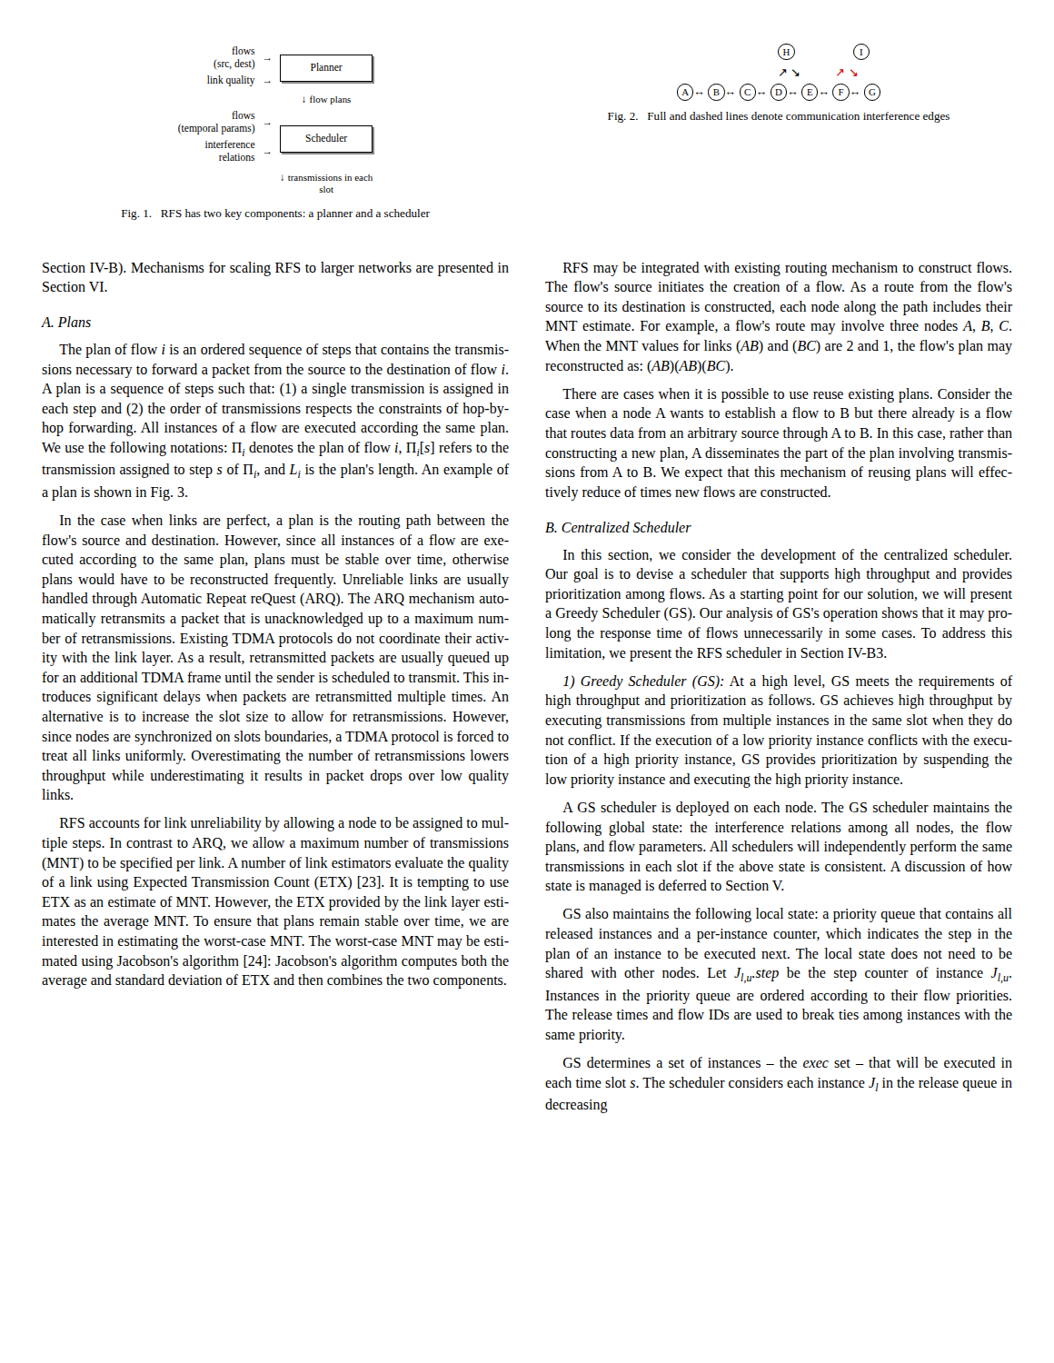| flows (src, dest) | → | Planner |
| link quality | → |
| | | ↓ flow plans |
| flows (temporal params) | → | Scheduler |
| interference relations | → |
| | | ↓ transmissions in each slot |
Fig. 1. RFS has two key components: a planner and a scheduler
H I
↗ ↘ ↗ ↘
A↔ B↔ C↔ D↔ E↔ F↔ G
Fig. 2. Full and dashed lines denote communication interference edges
Section IV-B). Mechanisms for scaling RFS to larger networks are presented in Section VI.
A. Plans
The plan of flow i is an ordered sequence of steps that contains the transmissions necessary to forward a packet from the source to the destination of flow i. A plan is a sequence of steps such that: (1) a single transmission is assigned in each step and (2) the order of transmissions respects the constraints of hop-by-hop forwarding. All instances of a flow are executed according the same plan. We use the following notations: Πi denotes the plan of flow i, Πi[s] refers to the transmission assigned to step s of Πi, and Li is the plan's length. An example of a plan is shown in Fig. 3.
In the case when links are perfect, a plan is the routing path between the flow's source and destination. However, since all instances of a flow are executed according to the same plan, plans must be stable over time, otherwise plans would have to be reconstructed frequently. Unreliable links are usually handled through Automatic Repeat reQuest (ARQ). The ARQ mechanism automatically retransmits a packet that is unacknowledged up to a maximum number of retransmissions. Existing TDMA protocols do not coordinate their activity with the link layer. As a result, retransmitted packets are usually queued up for an additional TDMA frame until the sender is scheduled to transmit. This introduces significant delays when packets are retransmitted multiple times. An alternative is to increase the slot size to allow for retransmissions. However, since nodes are synchronized on slots boundaries, a TDMA protocol is forced to treat all links uniformly. Overestimating the number of retransmissions lowers throughput while underestimating it results in packet drops over low quality links.
RFS accounts for link unreliability by allowing a node to be assigned to multiple steps. In contrast to ARQ, we allow a maximum number of transmissions (MNT) to be specified per link. A number of link estimators evaluate the quality of a link using Expected Transmission Count (ETX) [23]. It is tempting to use ETX as an estimate of MNT. However, the ETX provided by the link layer estimates the average MNT. To ensure that plans remain stable over time, we are interested in estimating the worst-case MNT. The worst-case MNT may be estimated using Jacobson's algorithm [24]: Jacobson's algorithm computes both the average and standard deviation of ETX and then combines the two components.
RFS may be integrated with existing routing mechanism to construct flows. The flow's source initiates the creation of a flow. As a route from the flow's source to its destination is constructed, each node along the path includes their MNT estimate. For example, a flow's route may involve three nodes A, B, C. When the MNT values for links (AB) and (BC) are 2 and 1, the flow's plan may reconstructed as: (AB)(AB)(BC).
There are cases when it is possible to use reuse existing plans. Consider the case when a node A wants to establish a flow to B but there already is a flow that routes data from an arbitrary source through A to B. In this case, rather than constructing a new plan, A disseminates the part of the plan involving transmissions from A to B. We expect that this mechanism of reusing plans will effectively reduce of times new flows are constructed.
B. Centralized Scheduler
In this section, we consider the development of the centralized scheduler. Our goal is to devise a scheduler that supports high throughput and provides prioritization among flows. As a starting point for our solution, we will present a Greedy Scheduler (GS). Our analysis of GS's operation shows that it may prolong the response time of flows unnecessarily in some cases. To address this limitation, we present the RFS scheduler in Section IV-B3.
1) Greedy Scheduler (GS): At a high level, GS meets the requirements of high throughput and prioritization as follows. GS achieves high throughput by executing transmissions from multiple instances in the same slot when they do not conflict. If the execution of a low priority instance conflicts with the execution of a high priority instance, GS provides prioritization by suspending the low priority instance and executing the high priority instance.
A GS scheduler is deployed on each node. The GS scheduler maintains the following global state: the interference relations among all nodes, the flow plans, and flow parameters. All schedulers will independently perform the same transmissions in each slot if the above state is consistent. A discussion of how state is managed is deferred to Section V.
GS also maintains the following local state: a priority queue that contains all released instances and a per-instance counter, which indicates the step in the plan of an instance to be executed next. The local state does not need to be shared with other nodes. Let Jl,u.step be the step counter of instance Jl,u. Instances in the priority queue are ordered according to their flow priorities. The release times and flow IDs are used to break ties among instances with the same priority.
GS determines a set of instances – the exec set – that will be executed in each time slot s. The scheduler considers each instance Jl in the release queue in decreasing